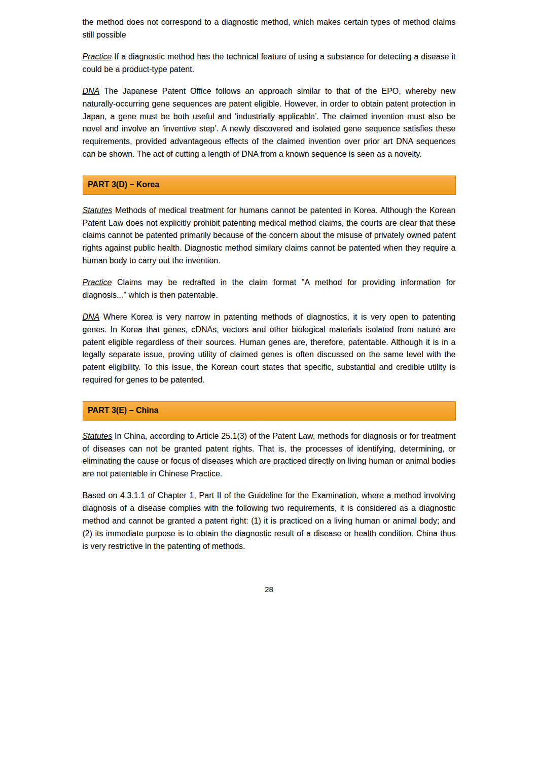the method does not correspond to a diagnostic method, which makes certain types of method claims still possible
Practice If a diagnostic method has the technical feature of using a substance for detecting a disease it could be a product-type patent.
DNA The Japanese Patent Office follows an approach similar to that of the EPO, whereby new naturally-occurring gene sequences are patent eligible. However, in order to obtain patent protection in Japan, a gene must be both useful and ‘industrially applicable’. The claimed invention must also be novel and involve an ‘inventive step’. A newly discovered and isolated gene sequence satisfies these requirements, provided advantageous effects of the claimed invention over prior art DNA sequences can be shown. The act of cutting a length of DNA from a known sequence is seen as a novelty.
PART 3(D) – Korea
Statutes Methods of medical treatment for humans cannot be patented in Korea. Although the Korean Patent Law does not explicitly prohibit patenting medical method claims, the courts are clear that these claims cannot be patented primarily because of the concern about the misuse of privately owned patent rights against public health. Diagnostic method similary claims cannot be patented when they require a human body to carry out the invention.
Practice Claims may be redrafted in the claim format "A method for providing information for diagnosis..." which is then patentable.
DNA Where Korea is very narrow in patenting methods of diagnostics, it is very open to patenting genes. In Korea that genes, cDNAs, vectors and other biological materials isolated from nature are patent eligible regardless of their sources. Human genes are, therefore, patentable. Although it is in a legally separate issue, proving utility of claimed genes is often discussed on the same level with the patent eligibility. To this issue, the Korean court states that specific, substantial and credible utility is required for genes to be patented.
PART 3(E) – China
Statutes In China, according to Article 25.1(3) of the Patent Law, methods for diagnosis or for treatment of diseases can not be granted patent rights. That is, the processes of identifying, determining, or eliminating the cause or focus of diseases which are practiced directly on living human or animal bodies are not patentable in Chinese Practice.
Based on 4.3.1.1 of Chapter 1, Part II of the Guideline for the Examination, where a method involving diagnosis of a disease complies with the following two requirements, it is considered as a diagnostic method and cannot be granted a patent right: (1) it is practiced on a living human or animal body; and (2) its immediate purpose is to obtain the diagnostic result of a disease or health condition. China thus is very restrictive in the patenting of methods.
28